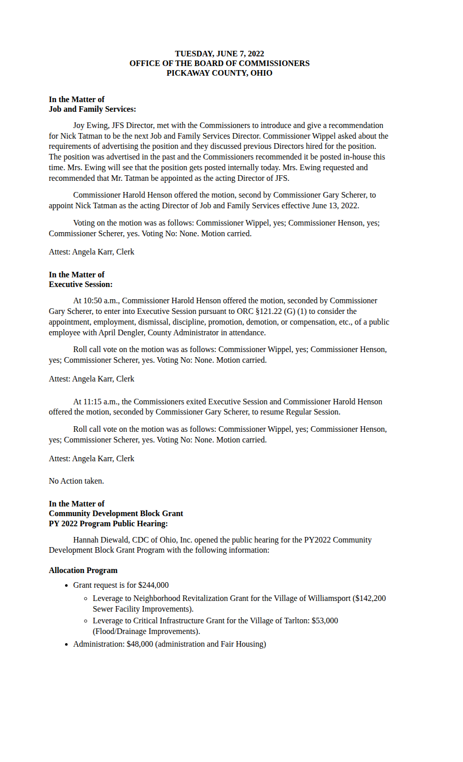TUESDAY, JUNE 7, 2022
OFFICE OF THE BOARD OF COMMISSIONERS
PICKAWAY COUNTY, OHIO
In the Matter of
Job and Family Services:
Joy Ewing, JFS Director, met with the Commissioners to introduce and give a recommendation for Nick Tatman to be the next Job and Family Services Director. Commissioner Wippel asked about the requirements of advertising the position and they discussed previous Directors hired for the position. The position was advertised in the past and the Commissioners recommended it be posted in-house this time. Mrs. Ewing will see that the position gets posted internally today. Mrs. Ewing requested and recommended that Mr. Tatman be appointed as the acting Director of JFS.
Commissioner Harold Henson offered the motion, second by Commissioner Gary Scherer, to appoint Nick Tatman as the acting Director of Job and Family Services effective June 13, 2022.
Voting on the motion was as follows: Commissioner Wippel, yes; Commissioner Henson, yes; Commissioner Scherer, yes. Voting No: None. Motion carried.
Attest: Angela Karr, Clerk
In the Matter of
Executive Session:
At 10:50 a.m., Commissioner Harold Henson offered the motion, seconded by Commissioner Gary Scherer, to enter into Executive Session pursuant to ORC §121.22 (G) (1) to consider the appointment, employment, dismissal, discipline, promotion, demotion, or compensation, etc., of a public employee with April Dengler, County Administrator in attendance.
Roll call vote on the motion was as follows: Commissioner Wippel, yes; Commissioner Henson, yes; Commissioner Scherer, yes. Voting No: None. Motion carried.
Attest: Angela Karr, Clerk
At 11:15 a.m., the Commissioners exited Executive Session and Commissioner Harold Henson offered the motion, seconded by Commissioner Gary Scherer, to resume Regular Session.
Roll call vote on the motion was as follows: Commissioner Wippel, yes; Commissioner Henson, yes; Commissioner Scherer, yes. Voting No: None. Motion carried.
Attest: Angela Karr, Clerk
No Action taken.
In the Matter of
Community Development Block Grant
PY 2022 Program Public Hearing:
Hannah Diewald, CDC of Ohio, Inc. opened the public hearing for the PY2022 Community Development Block Grant Program with the following information:
Allocation Program
Grant request is for $244,000
Leverage to Neighborhood Revitalization Grant for the Village of Williamsport ($142,200 Sewer Facility Improvements).
Leverage to Critical Infrastructure Grant for the Village of Tarlton: $53,000 (Flood/Drainage Improvements).
Administration: $48,000 (administration and Fair Housing)